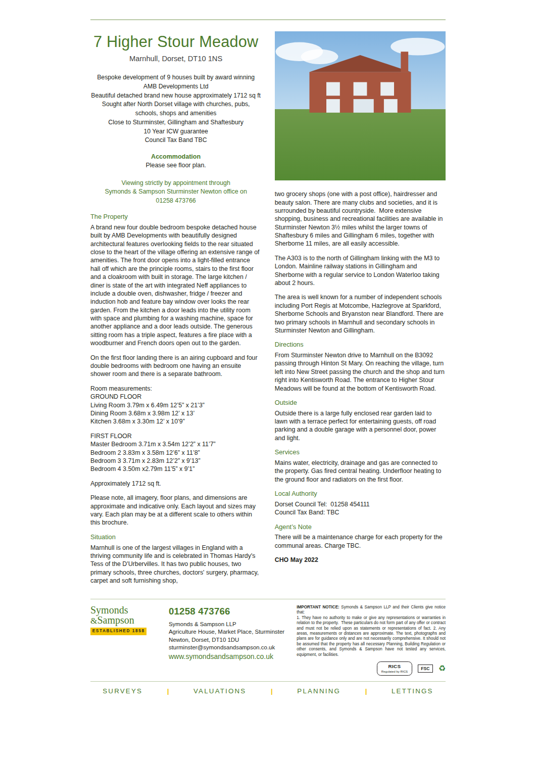7 Higher Stour Meadow
Marnhull, Dorset, DT10 1NS
Bespoke development of 9 houses built by award winning AMB Developments Ltd
Beautiful detached brand new house approximately 1712 sq ft
Sought after North Dorset village with churches, pubs, schools, shops and amenities
Close to Sturminster, Gillingham and Shaftesbury
10 Year ICW guarantee
Council Tax Band TBC
Accommodation
Please see floor plan.
Viewing strictly by appointment through
Symonds & Sampson Sturminster Newton office on
01258 473766
The Property
A brand new four double bedroom bespoke detached house built by AMB Developments with beautifully designed architectural features overlooking fields to the rear situated close to the heart of the village offering an extensive range of amenities. The front door opens into a light-filled entrance hall off which are the principle rooms, stairs to the first floor and a cloakroom with built in storage. The large kitchen / diner is state of the art with integrated Neff appliances to include a double oven, dishwasher, fridge / freezer and induction hob and feature bay window over looks the rear garden. From the kitchen a door leads into the utility room with space and plumbing for a washing machine, space for another appliance and a door leads outside. The generous sitting room has a triple aspect, features a fire place with a woodburner and French doors open out to the garden.
On the first floor landing there is an airing cupboard and four double bedrooms with bedroom one having an ensuite shower room and there is a separate bathroom.
Room measurements:
GROUND FLOOR
Living Room 3.79m x 6.49m 12’5” x 21’3”
Dining Room 3.68m x 3.98m 12’ x 13’
Kitchen 3.68m x 3.30m 12’ x 10’9”
FIRST FLOOR
Master Bedroom 3.71m x 3.54m 12’2” x 11’7”
Bedroom 2 3.83m x 3.58m 12’6” x 11’8”
Bedroom 3 3.71m x 2.83m 12’2” x 9’13”
Bedroom 4 3.50m x2.79m 11’5” x 9’1”
Approximately 1712 sq ft.
Please note, all imagery, floor plans, and dimensions are approximate and indicative only. Each layout and sizes may vary. Each plan may be at a different scale to others within this brochure.
Situation
Marnhull is one of the largest villages in England with a thriving community life and is celebrated in Thomas Hardy's Tess of the D'Urbervilles. It has two public houses, two primary schools, three churches, doctors' surgery, pharmacy, carpet and soft furnishing shop,
two grocery shops (one with a post office), hairdresser and beauty salon. There are many clubs and societies, and it is surrounded by beautiful countryside. More extensive shopping, business and recreational facilities are available in Sturminster Newton 3½ miles whilst the larger towns of Shaftesbury 6 miles and Gillingham 6 miles, together with Sherborne 11 miles, are all easily accessible.
The A303 is to the north of Gillingham linking with the M3 to London. Mainline railway stations in Gillingham and Sherborne with a regular service to London Waterloo taking about 2 hours.
The area is well known for a number of independent schools including Port Regis at Motcombe, Hazlegrove at Sparkford, Sherborne Schools and Bryanston near Blandford. There are two primary schools in Marnhull and secondary schools in Sturminster Newton and Gillingham.
Directions
From Sturminster Newton drive to Marnhull on the B3092 passing through Hinton St Mary. On reaching the village, turn left into New Street passing the church and the shop and turn right into Kentisworth Road. The entrance to Higher Stour Meadows will be found at the bottom of Kentisworth Road.
Outside
Outside there is a large fully enclosed rear garden laid to lawn with a terrace perfect for entertaining guests, off road parking and a double garage with a personnel door, power and light.
Services
Mains water, electricity, drainage and gas are connected to the property. Gas fired central heating. Underfloor heating to the ground floor and radiators on the first floor.
Local Authority
Dorset Council Tel: 01258 454111
Council Tax Band: TBC
Agent’s Note
There will be a maintenance charge for each property for the communal areas. Charge TBC.
CHO May 2022
Symonds
&Sampson
ESTABLISHED 1858
01258 473766
Symonds & Sampson LLP
Agriculture House, Market Place, Sturminster Newton, Dorset, DT10 1DU
sturminster@symondsandsampson.co.uk
www.symondsandsampson.co.uk
IMPORTANT NOTICE: Symonds & Sampson LLP and their Clients give notice that:
1. They have no authority to make or give any representations or warranties in relation to the property. These particulars do not form part of any offer or contract and must not be relied upon as statements or representations of fact. 2. Any areas, measurements or distances are approximate. The text, photographs and plans are for guidance only and are not necessarily comprehensive. It should not be assumed that the property has all necessary Planning, Building Regulation or other consents, and Symonds & Sampson have not tested any services, equipment, or facilities.
RICSRegulated by RICS
FSC
♻
SURVEYS | VALUATIONS | PLANNING | LETTINGS